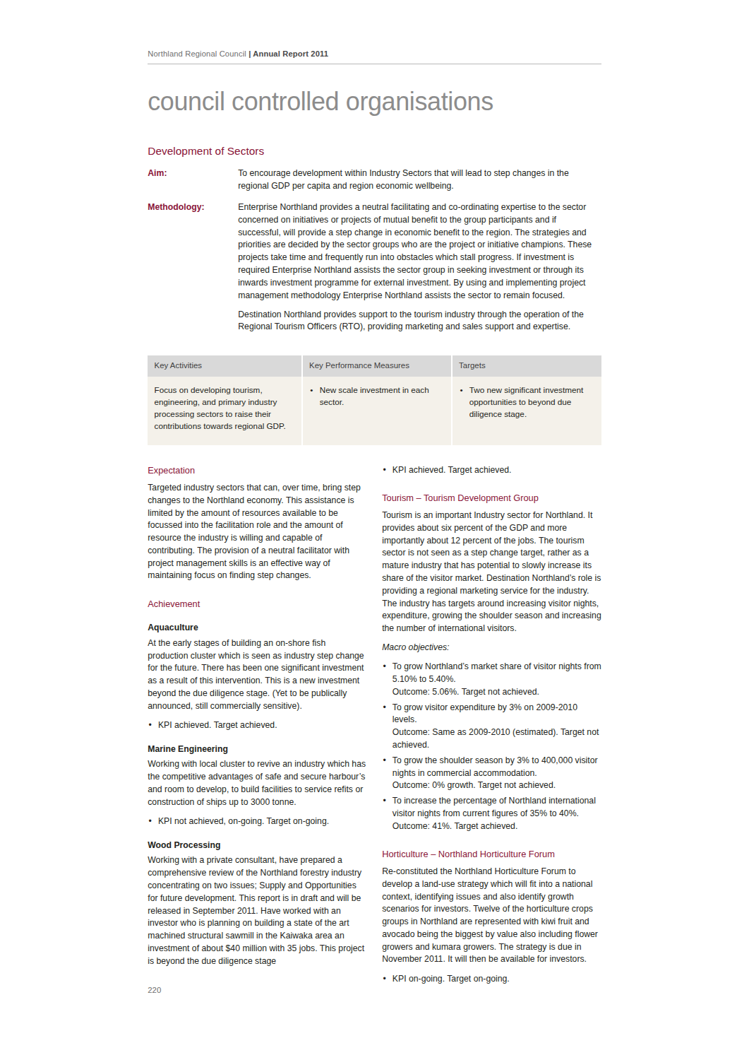Northland Regional Council | Annual Report 2011
council controlled organisations
Development of Sectors
| Aim: | To encourage development within Industry Sectors that will lead to step changes in the regional GDP per capita and region economic wellbeing. |
| Methodology: | Enterprise Northland provides a neutral facilitating and co-ordinating expertise to the sector concerned on initiatives or projects of mutual benefit to the group participants and if successful, will provide a step change in economic benefit to the region. The strategies and priorities are decided by the sector groups who are the project or initiative champions. These projects take time and frequently run into obstacles which stall progress. If investment is required Enterprise Northland assists the sector group in seeking investment or through its inwards investment programme for external investment. By using and implementing project management methodology Enterprise Northland assists the sector to remain focused. Destination Northland provides support to the tourism industry through the operation of the Regional Tourism Officers (RTO), providing marketing and sales support and expertise. |
| Key Activities | Key Performance Measures | Targets |
| --- | --- | --- |
| Focus on developing tourism, engineering, and primary industry processing sectors to raise their contributions towards regional GDP. | New scale investment in each sector. | Two new significant investment opportunities to beyond due diligence stage. |
Expectation
Targeted industry sectors that can, over time, bring step changes to the Northland economy. This assistance is limited by the amount of resources available to be focussed into the facilitation role and the amount of resource the industry is willing and capable of contributing. The provision of a neutral facilitator with project management skills is an effective way of maintaining focus on finding step changes.
Achievement
Aquaculture
At the early stages of building an on-shore fish production cluster which is seen as industry step change for the future. There has been one significant investment as a result of this intervention. This is a new investment beyond the due diligence stage. (Yet to be publically announced, still commercially sensitive).
KPI achieved. Target achieved.
Marine Engineering
Working with local cluster to revive an industry which has the competitive advantages of safe and secure harbour’s and room to develop, to build facilities to service refits or construction of ships up to 3000 tonne.
KPI not achieved, on-going. Target on-going.
Wood Processing
Working with a private consultant, have prepared a comprehensive review of the Northland forestry industry concentrating on two issues; Supply and Opportunities for future development. This report is in draft and will be released in September 2011. Have worked with an investor who is planning on building a state of the art machined structural sawmill in the Kaiwaka area an investment of about $40 million with 35 jobs. This project is beyond the due diligence stage
KPI achieved. Target achieved.
Tourism – Tourism Development Group
Tourism is an important Industry sector for Northland. It provides about six percent of the GDP and more importantly about 12 percent of the jobs. The tourism sector is not seen as a step change target, rather as a mature industry that has potential to slowly increase its share of the visitor market. Destination Northland’s role is providing a regional marketing service for the industry. The industry has targets around increasing visitor nights, expenditure, growing the shoulder season and increasing the number of international visitors.
Macro objectives:
To grow Northland’s market share of visitor nights from 5.10% to 5.40%.
Outcome: 5.06%. Target not achieved.
To grow visitor expenditure by 3% on 2009-2010 levels.
Outcome: Same as 2009-2010 (estimated). Target not achieved.
To grow the shoulder season by 3% to 400,000 visitor nights in commercial accommodation.
Outcome: 0% growth. Target not achieved.
To increase the percentage of Northland international visitor nights from current figures of 35% to 40%.
Outcome: 41%. Target achieved.
Horticulture – Northland Horticulture Forum
Re-constituted the Northland Horticulture Forum to develop a land-use strategy which will fit into a national context, identifying issues and also identify growth scenarios for investors. Twelve of the horticulture crops groups in Northland are represented with kiwi fruit and avocado being the biggest by value also including flower growers and kumara growers. The strategy is due in November 2011. It will then be available for investors.
KPI on-going. Target on-going.
220